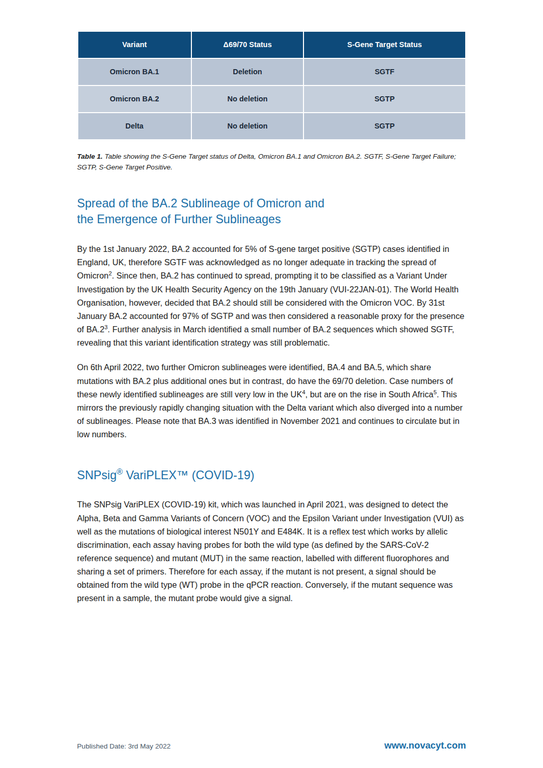| Variant | Δ69/70 Status | S-Gene Target Status |
| --- | --- | --- |
| Omicron BA.1 | Deletion | SGTF |
| Omicron BA.2 | No deletion | SGTP |
| Delta | No deletion | SGTP |
Table 1. Table showing the S-Gene Target status of Delta, Omicron BA.1 and Omicron BA.2. SGTF, S-Gene Target Failure; SGTP, S-Gene Target Positive.
Spread of the BA.2 Sublineage of Omicron and
the Emergence of Further Sublineages
By the 1st January 2022, BA.2 accounted for 5% of S-gene target positive (SGTP) cases identified in England, UK, therefore SGTF was acknowledged as no longer adequate in tracking the spread of Omicron2. Since then, BA.2 has continued to spread, prompting it to be classified as a Variant Under Investigation by the UK Health Security Agency on the 19th January (VUI-22JAN-01). The World Health Organisation, however, decided that BA.2 should still be considered with the Omicron VOC. By 31st January BA.2 accounted for 97% of SGTP and was then considered a reasonable proxy for the presence of BA.23. Further analysis in March identified a small number of BA.2 sequences which showed SGTF, revealing that this variant identification strategy was still problematic.
On 6th April 2022, two further Omicron sublineages were identified, BA.4 and BA.5, which share mutations with BA.2 plus additional ones but in contrast, do have the 69/70 deletion. Case numbers of these newly identified sublineages are still very low in the UK4, but are on the rise in South Africa5. This mirrors the previously rapidly changing situation with the Delta variant which also diverged into a number of sublineages. Please note that BA.3 was identified in November 2021 and continues to circulate but in low numbers.
SNPsig® VariPLEX™ (COVID-19)
The SNPsig VariPLEX (COVID-19) kit, which was launched in April 2021, was designed to detect the Alpha, Beta and Gamma Variants of Concern (VOC) and the Epsilon Variant under Investigation (VUI) as well as the mutations of biological interest N501Y and E484K. It is a reflex test which works by allelic discrimination, each assay having probes for both the wild type (as defined by the SARS-CoV-2 reference sequence) and mutant (MUT) in the same reaction, labelled with different fluorophores and sharing a set of primers. Therefore for each assay, if the mutant is not present, a signal should be obtained from the wild type (WT) probe in the qPCR reaction. Conversely, if the mutant sequence was present in a sample, the mutant probe would give a signal.
Published Date: 3rd May 2022 www.novacyt.com